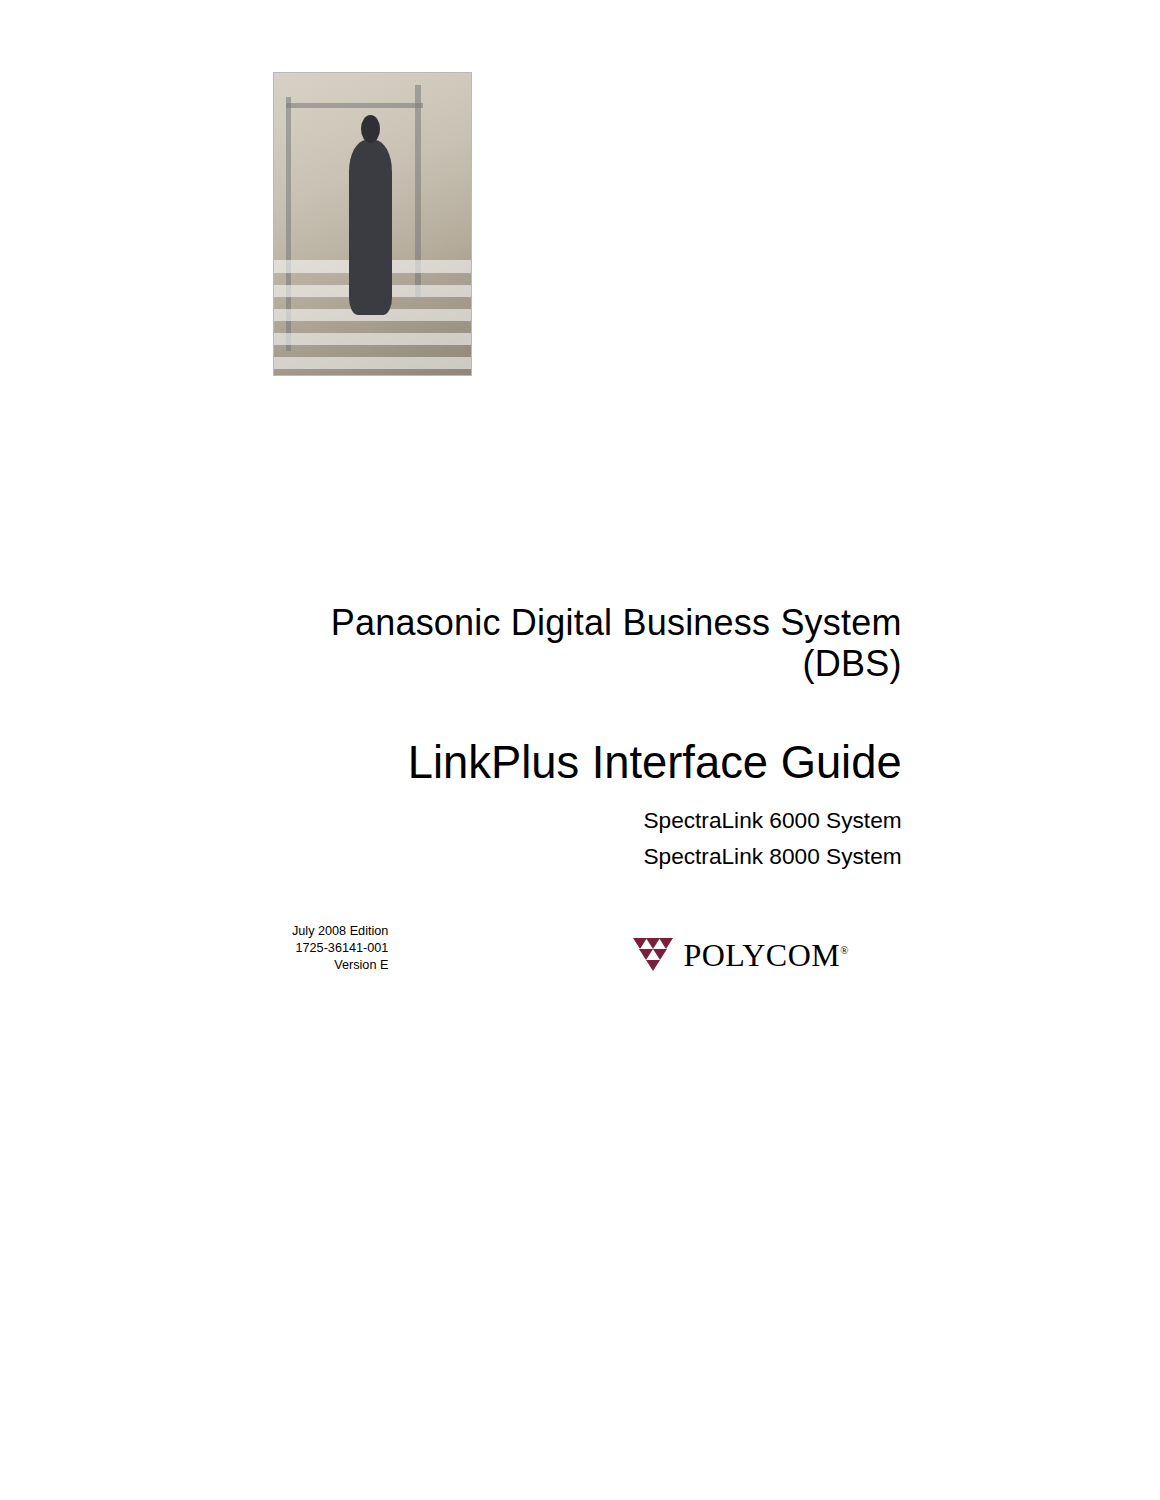Panasonic Digital Business System (DBS)
LinkPlus Interface Guide
SpectraLink 6000 System
SpectraLink 8000 System
July 2008 Edition
1725-36141-001
Version E
POLYCOM®